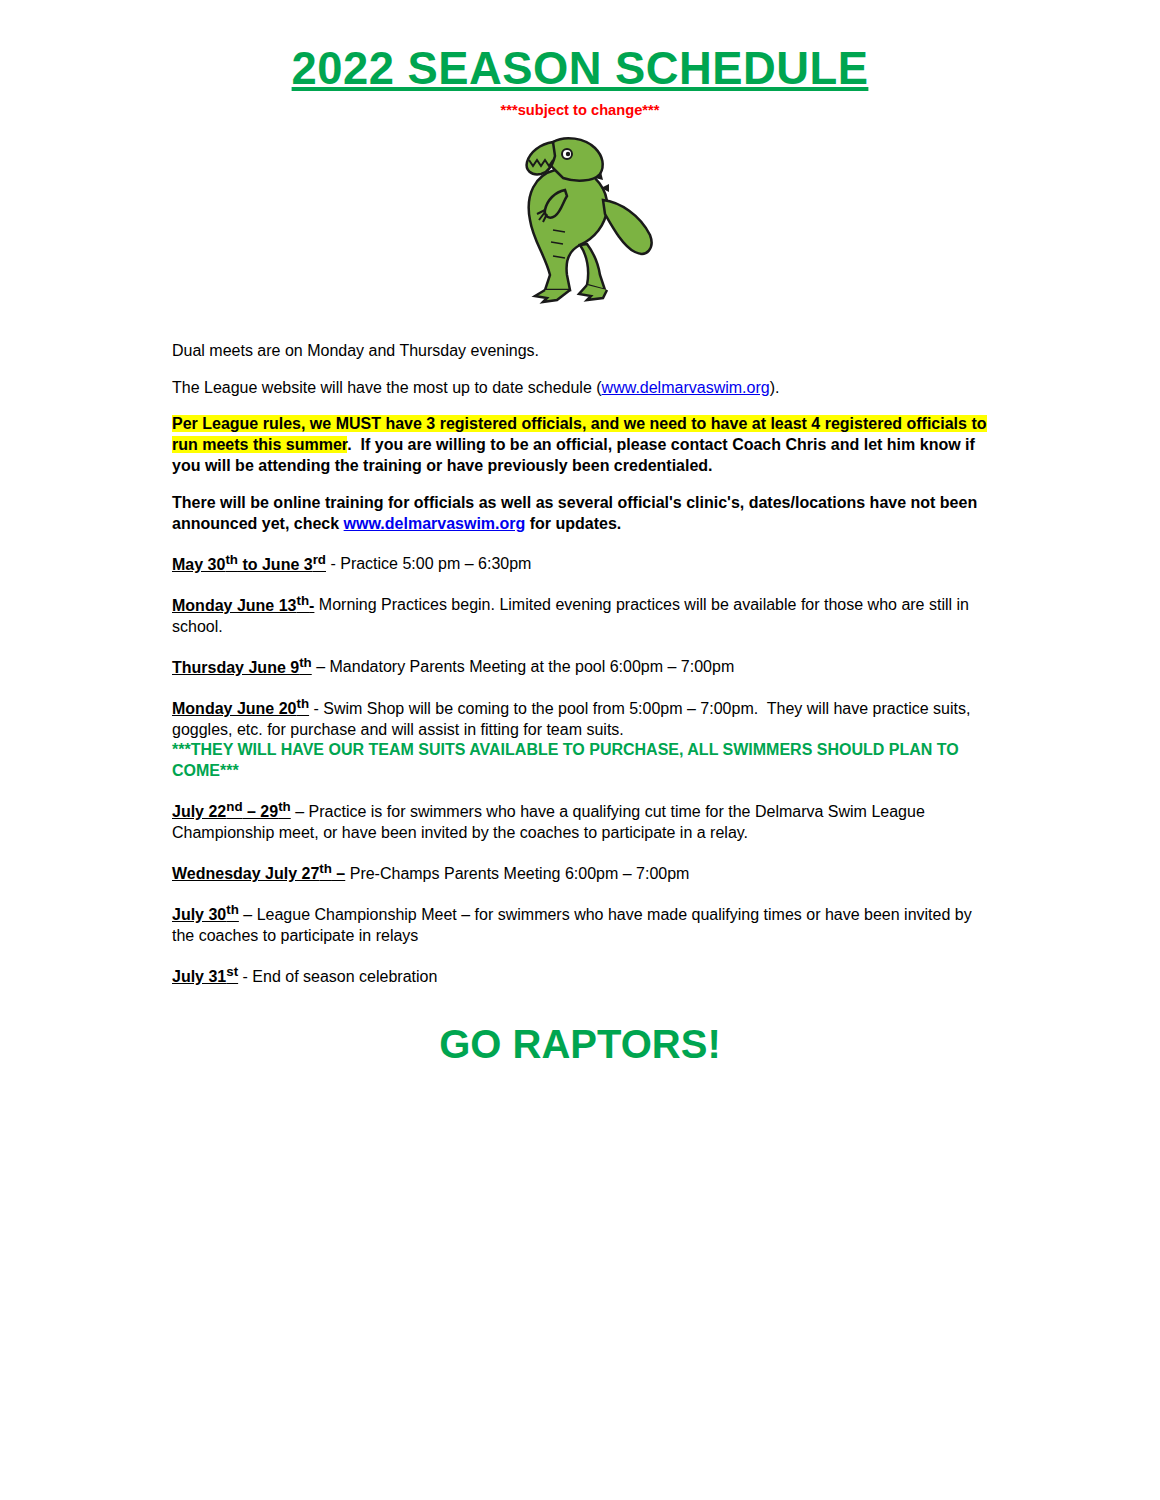2022 SEASON SCHEDULE
***subject to change***
Dual meets are on Monday and Thursday evenings.
The League website will have the most up to date schedule (www.delmarvaswim.org).
Per League rules, we MUST have 3 registered officials, and we need to have at least 4 registered officials to run meets this summer. If you are willing to be an official, please contact Coach Chris and let him know if you will be attending the training or have previously been credentialed.
There will be online training for officials as well as several official's clinic's, dates/locations have not been announced yet, check www.delmarvaswim.org for updates.
May 30th to June 3rd - Practice 5:00 pm – 6:30pm
Monday June 13th- Morning Practices begin. Limited evening practices will be available for those who are still in school.
Thursday June 9th – Mandatory Parents Meeting at the pool 6:00pm – 7:00pm
Monday June 20th - Swim Shop will be coming to the pool from 5:00pm – 7:00pm. They will have practice suits, goggles, etc. for purchase and will assist in fitting for team suits.
***THEY WILL HAVE OUR TEAM SUITS AVAILABLE TO PURCHASE, ALL SWIMMERS SHOULD PLAN TO COME***
July 22nd – 29th – Practice is for swimmers who have a qualifying cut time for the Delmarva Swim League Championship meet, or have been invited by the coaches to participate in a relay.
Wednesday July 27th – Pre-Champs Parents Meeting 6:00pm – 7:00pm
July 30th – League Championship Meet – for swimmers who have made qualifying times or have been invited by the coaches to participate in relays
July 31st - End of season celebration
GO RAPTORS!